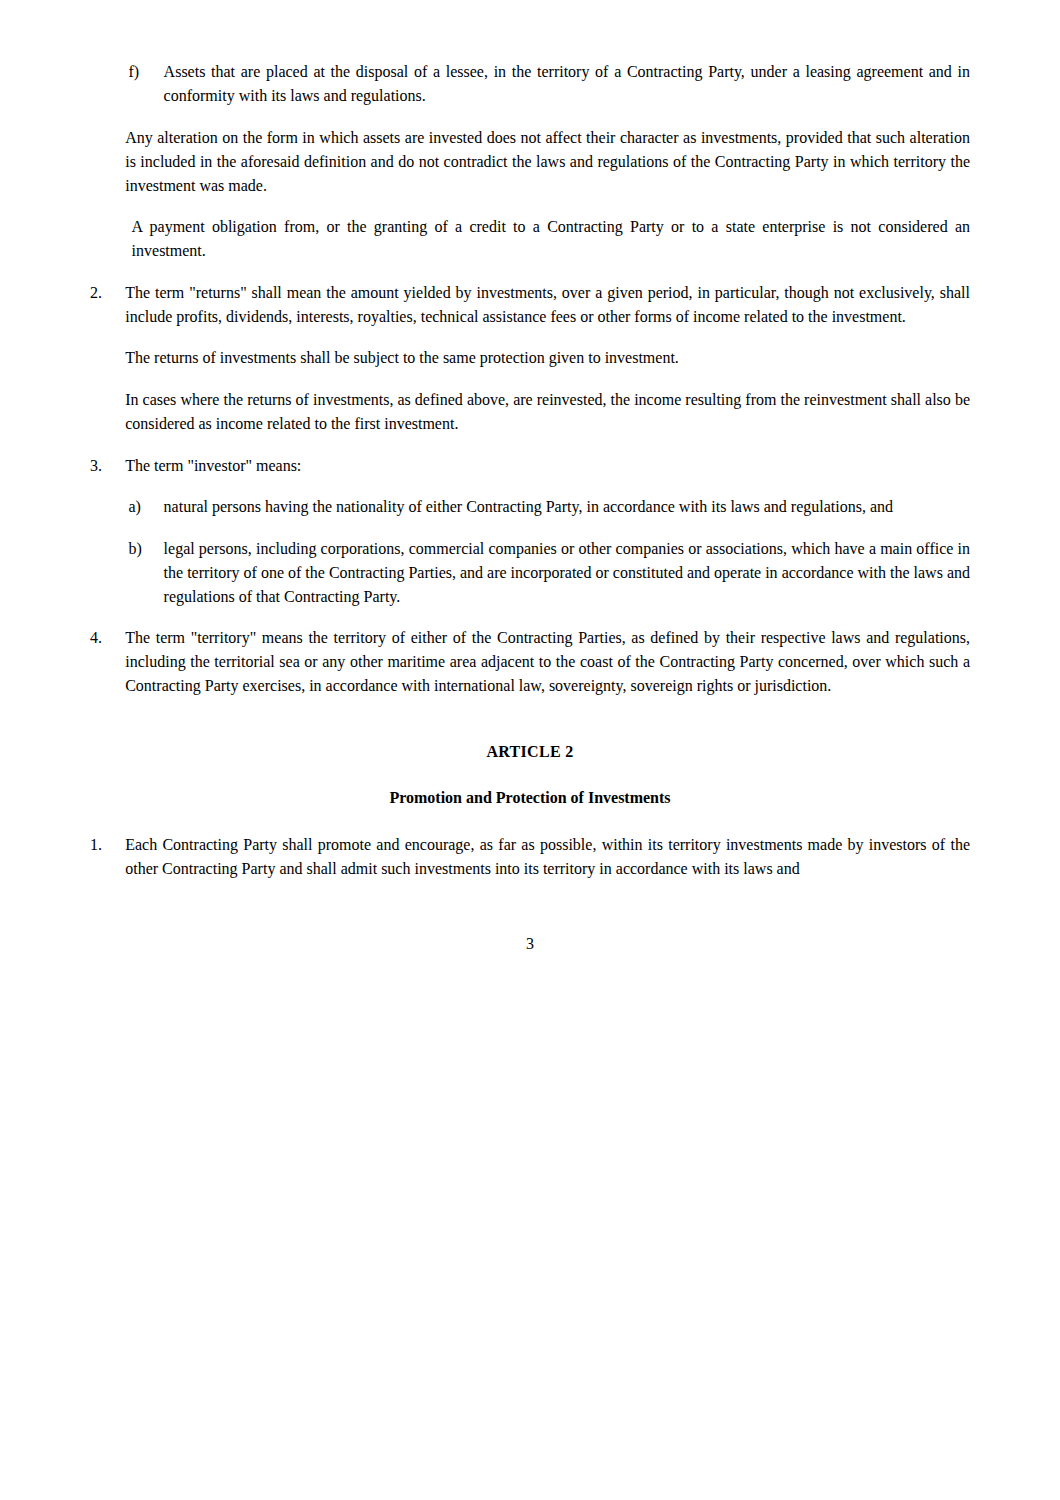f) Assets that are placed at the disposal of a lessee, in the territory of a Contracting Party, under a leasing agreement and in conformity with its laws and regulations.
Any alteration on the form in which assets are invested does not affect their character as investments, provided that such alteration is included in the aforesaid definition and do not contradict the laws and regulations of the Contracting Party in which territory the investment was made.
A payment obligation from, or the granting of a credit to a Contracting Party or to a state enterprise is not considered an investment.
2. The term "returns" shall mean the amount yielded by investments, over a given period, in particular, though not exclusively, shall include profits, dividends, interests, royalties, technical assistance fees or other forms of income related to the investment.
The returns of investments shall be subject to the same protection given to investment.
In cases where the returns of investments, as defined above, are reinvested, the income resulting from the reinvestment shall also be considered as income related to the first investment.
3. The term "investor" means:
a) natural persons having the nationality of either Contracting Party, in accordance with its laws and regulations, and
b) legal persons, including corporations, commercial companies or other companies or associations, which have a main office in the territory of one of the Contracting Parties, and are incorporated or constituted and operate in accordance with the laws and regulations of that Contracting Party.
4. The term "territory" means the territory of either of the Contracting Parties, as defined by their respective laws and regulations, including the territorial sea or any other maritime area adjacent to the coast of the Contracting Party concerned, over which such a Contracting Party exercises, in accordance with international law, sovereignty, sovereign rights or jurisdiction.
ARTICLE 2
Promotion and Protection of Investments
1. Each Contracting Party shall promote and encourage, as far as possible, within its territory investments made by investors of the other Contracting Party and shall admit such investments into its territory in accordance with its laws and
3